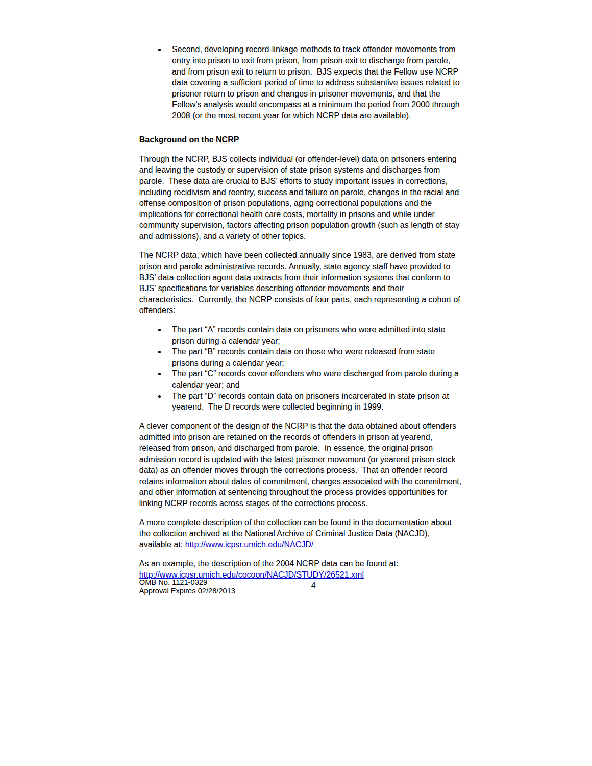Second, developing record-linkage methods to track offender movements from entry into prison to exit from prison, from prison exit to discharge from parole, and from prison exit to return to prison. BJS expects that the Fellow use NCRP data covering a sufficient period of time to address substantive issues related to prisoner return to prison and changes in prisoner movements, and that the Fellow’s analysis would encompass at a minimum the period from 2000 through 2008 (or the most recent year for which NCRP data are available).
Background on the NCRP
Through the NCRP, BJS collects individual (or offender-level) data on prisoners entering and leaving the custody or supervision of state prison systems and discharges from parole. These data are crucial to BJS’ efforts to study important issues in corrections, including recidivism and reentry, success and failure on parole, changes in the racial and offense composition of prison populations, aging correctional populations and the implications for correctional health care costs, mortality in prisons and while under community supervision, factors affecting prison population growth (such as length of stay and admissions), and a variety of other topics.
The NCRP data, which have been collected annually since 1983, are derived from state prison and parole administrative records. Annually, state agency staff have provided to BJS’ data collection agent data extracts from their information systems that conform to BJS’ specifications for variables describing offender movements and their characteristics. Currently, the NCRP consists of four parts, each representing a cohort of offenders:
The part “A” records contain data on prisoners who were admitted into state prison during a calendar year;
The part “B” records contain data on those who were released from state prisons during a calendar year;
The part “C” records cover offenders who were discharged from parole during a calendar year; and
The part “D” records contain data on prisoners incarcerated in state prison at yearend. The D records were collected beginning in 1999.
A clever component of the design of the NCRP is that the data obtained about offenders admitted into prison are retained on the records of offenders in prison at yearend, released from prison, and discharged from parole. In essence, the original prison admission record is updated with the latest prisoner movement (or yearend prison stock data) as an offender moves through the corrections process. That an offender record retains information about dates of commitment, charges associated with the commitment, and other information at sentencing throughout the process provides opportunities for linking NCRP records across stages of the corrections process.
A more complete description of the collection can be found in the documentation about the collection archived at the National Archive of Criminal Justice Data (NACJD), available at: http://www.icpsr.umich.edu/NACJD/
As an example, the description of the 2004 NCRP data can be found at: http://www.icpsr.umich.edu/cocoon/NACJD/STUDY/26521.xml
OMB No. 1121-0329
Approval Expires 02/28/20134